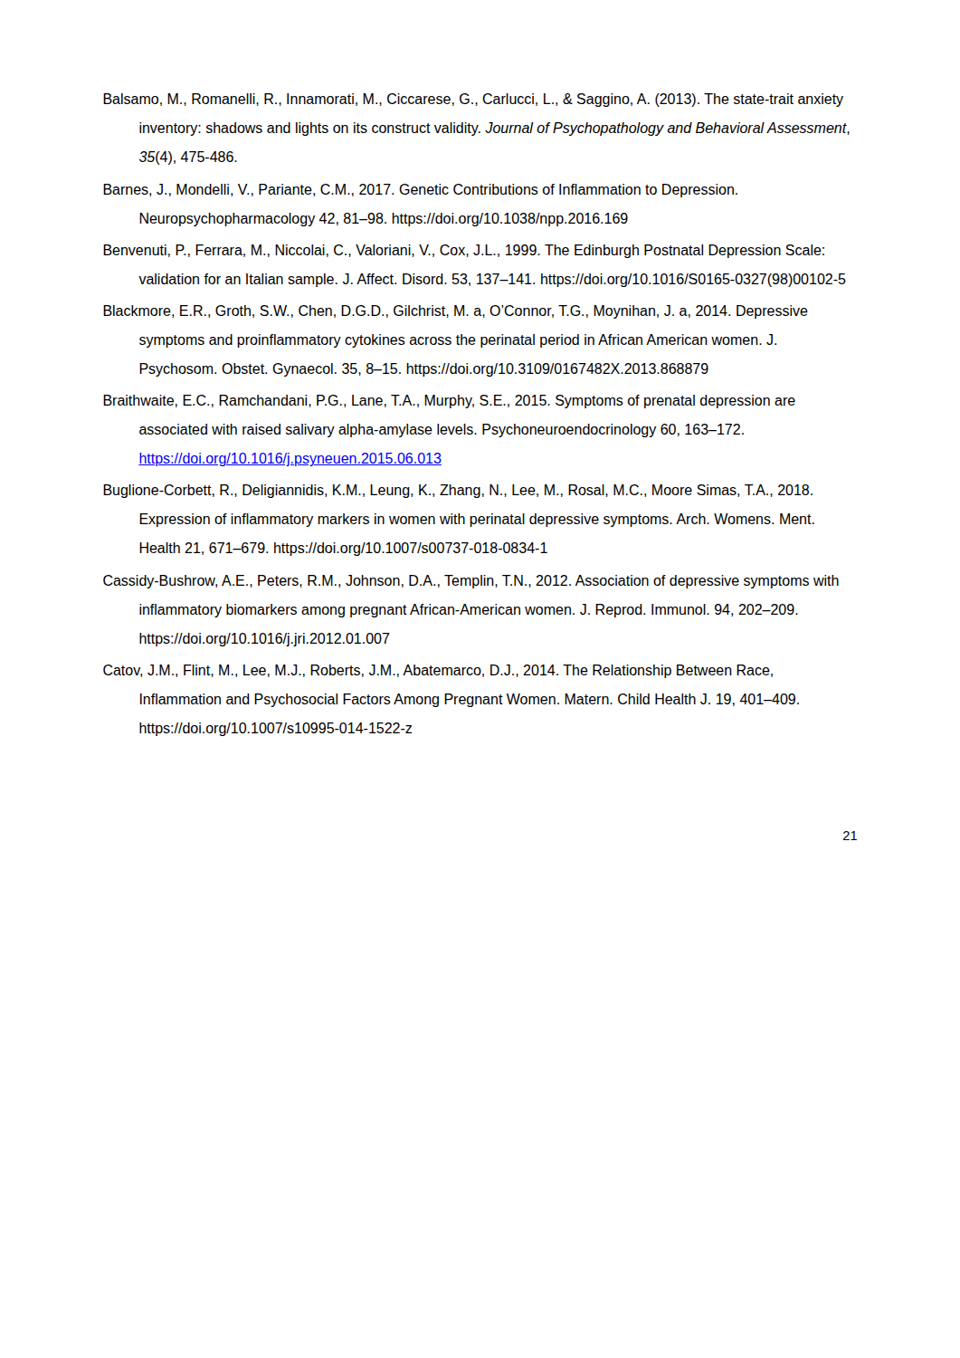Balsamo, M., Romanelli, R., Innamorati, M., Ciccarese, G., Carlucci, L., & Saggino, A. (2013). The state-trait anxiety inventory: shadows and lights on its construct validity. Journal of Psychopathology and Behavioral Assessment, 35(4), 475-486.
Barnes, J., Mondelli, V., Pariante, C.M., 2017. Genetic Contributions of Inflammation to Depression. Neuropsychopharmacology 42, 81–98. https://doi.org/10.1038/npp.2016.169
Benvenuti, P., Ferrara, M., Niccolai, C., Valoriani, V., Cox, J.L., 1999. The Edinburgh Postnatal Depression Scale: validation for an Italian sample. J. Affect. Disord. 53, 137–141. https://doi.org/10.1016/S0165-0327(98)00102-5
Blackmore, E.R., Groth, S.W., Chen, D.G.D., Gilchrist, M. a, O’Connor, T.G., Moynihan, J. a, 2014. Depressive symptoms and proinflammatory cytokines across the perinatal period in African American women. J. Psychosom. Obstet. Gynaecol. 35, 8–15. https://doi.org/10.3109/0167482X.2013.868879
Braithwaite, E.C., Ramchandani, P.G., Lane, T.A., Murphy, S.E., 2015. Symptoms of prenatal depression are associated with raised salivary alpha-amylase levels. Psychoneuroendocrinology 60, 163–172. https://doi.org/10.1016/j.psyneuen.2015.06.013
Buglione-Corbett, R., Deligiannidis, K.M., Leung, K., Zhang, N., Lee, M., Rosal, M.C., Moore Simas, T.A., 2018. Expression of inflammatory markers in women with perinatal depressive symptoms. Arch. Womens. Ment. Health 21, 671–679. https://doi.org/10.1007/s00737-018-0834-1
Cassidy-Bushrow, A.E., Peters, R.M., Johnson, D.A., Templin, T.N., 2012. Association of depressive symptoms with inflammatory biomarkers among pregnant African-American women. J. Reprod. Immunol. 94, 202–209. https://doi.org/10.1016/j.jri.2012.01.007
Catov, J.M., Flint, M., Lee, M.J., Roberts, J.M., Abatemarco, D.J., 2014. The Relationship Between Race, Inflammation and Psychosocial Factors Among Pregnant Women. Matern. Child Health J. 19, 401–409. https://doi.org/10.1007/s10995-014-1522-z
21